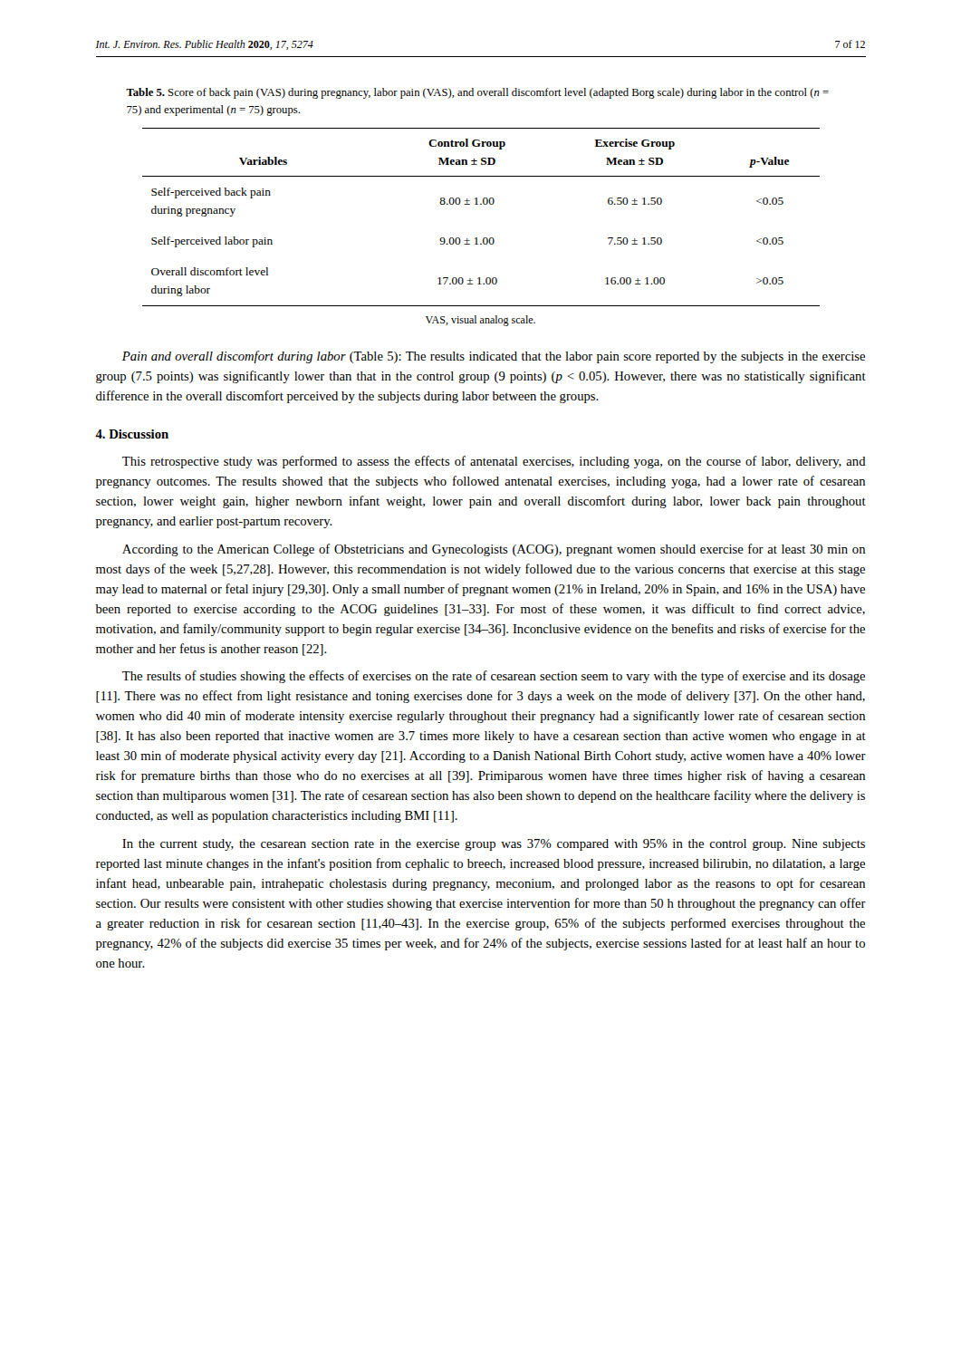Int. J. Environ. Res. Public Health 2020, 17, 5274
7 of 12
Table 5. Score of back pain (VAS) during pregnancy, labor pain (VAS), and overall discomfort level (adapted Borg scale) during labor in the control (n = 75) and experimental (n = 75) groups.
| Variables | Control Group Mean ± SD | Exercise Group Mean ± SD | p -Value |
| --- | --- | --- | --- |
| Self-perceived back pain during pregnancy | 8.00 ± 1.00 | 6.50 ± 1.50 | <0.05 |
| Self-perceived labor pain | 9.00 ± 1.00 | 7.50 ± 1.50 | <0.05 |
| Overall discomfort level during labor | 17.00 ± 1.00 | 16.00 ± 1.00 | >0.05 |
VAS, visual analog scale.
Pain and overall discomfort during labor (Table 5): The results indicated that the labor pain score reported by the subjects in the exercise group (7.5 points) was significantly lower than that in the control group (9 points) (p < 0.05). However, there was no statistically significant difference in the overall discomfort perceived by the subjects during labor between the groups.
4. Discussion
This retrospective study was performed to assess the effects of antenatal exercises, including yoga, on the course of labor, delivery, and pregnancy outcomes. The results showed that the subjects who followed antenatal exercises, including yoga, had a lower rate of cesarean section, lower weight gain, higher newborn infant weight, lower pain and overall discomfort during labor, lower back pain throughout pregnancy, and earlier post-partum recovery.
According to the American College of Obstetricians and Gynecologists (ACOG), pregnant women should exercise for at least 30 min on most days of the week [5,27,28]. However, this recommendation is not widely followed due to the various concerns that exercise at this stage may lead to maternal or fetal injury [29,30]. Only a small number of pregnant women (21% in Ireland, 20% in Spain, and 16% in the USA) have been reported to exercise according to the ACOG guidelines [31–33]. For most of these women, it was difficult to find correct advice, motivation, and family/community support to begin regular exercise [34–36]. Inconclusive evidence on the benefits and risks of exercise for the mother and her fetus is another reason [22].
The results of studies showing the effects of exercises on the rate of cesarean section seem to vary with the type of exercise and its dosage [11]. There was no effect from light resistance and toning exercises done for 3 days a week on the mode of delivery [37]. On the other hand, women who did 40 min of moderate intensity exercise regularly throughout their pregnancy had a significantly lower rate of cesarean section [38]. It has also been reported that inactive women are 3.7 times more likely to have a cesarean section than active women who engage in at least 30 min of moderate physical activity every day [21]. According to a Danish National Birth Cohort study, active women have a 40% lower risk for premature births than those who do no exercises at all [39]. Primiparous women have three times higher risk of having a cesarean section than multiparous women [31]. The rate of cesarean section has also been shown to depend on the healthcare facility where the delivery is conducted, as well as population characteristics including BMI [11].
In the current study, the cesarean section rate in the exercise group was 37% compared with 95% in the control group. Nine subjects reported last minute changes in the infant's position from cephalic to breech, increased blood pressure, increased bilirubin, no dilatation, a large infant head, unbearable pain, intrahepatic cholestasis during pregnancy, meconium, and prolonged labor as the reasons to opt for cesarean section. Our results were consistent with other studies showing that exercise intervention for more than 50 h throughout the pregnancy can offer a greater reduction in risk for cesarean section [11,40–43]. In the exercise group, 65% of the subjects performed exercises throughout the pregnancy, 42% of the subjects did exercise 35 times per week, and for 24% of the subjects, exercise sessions lasted for at least half an hour to one hour.